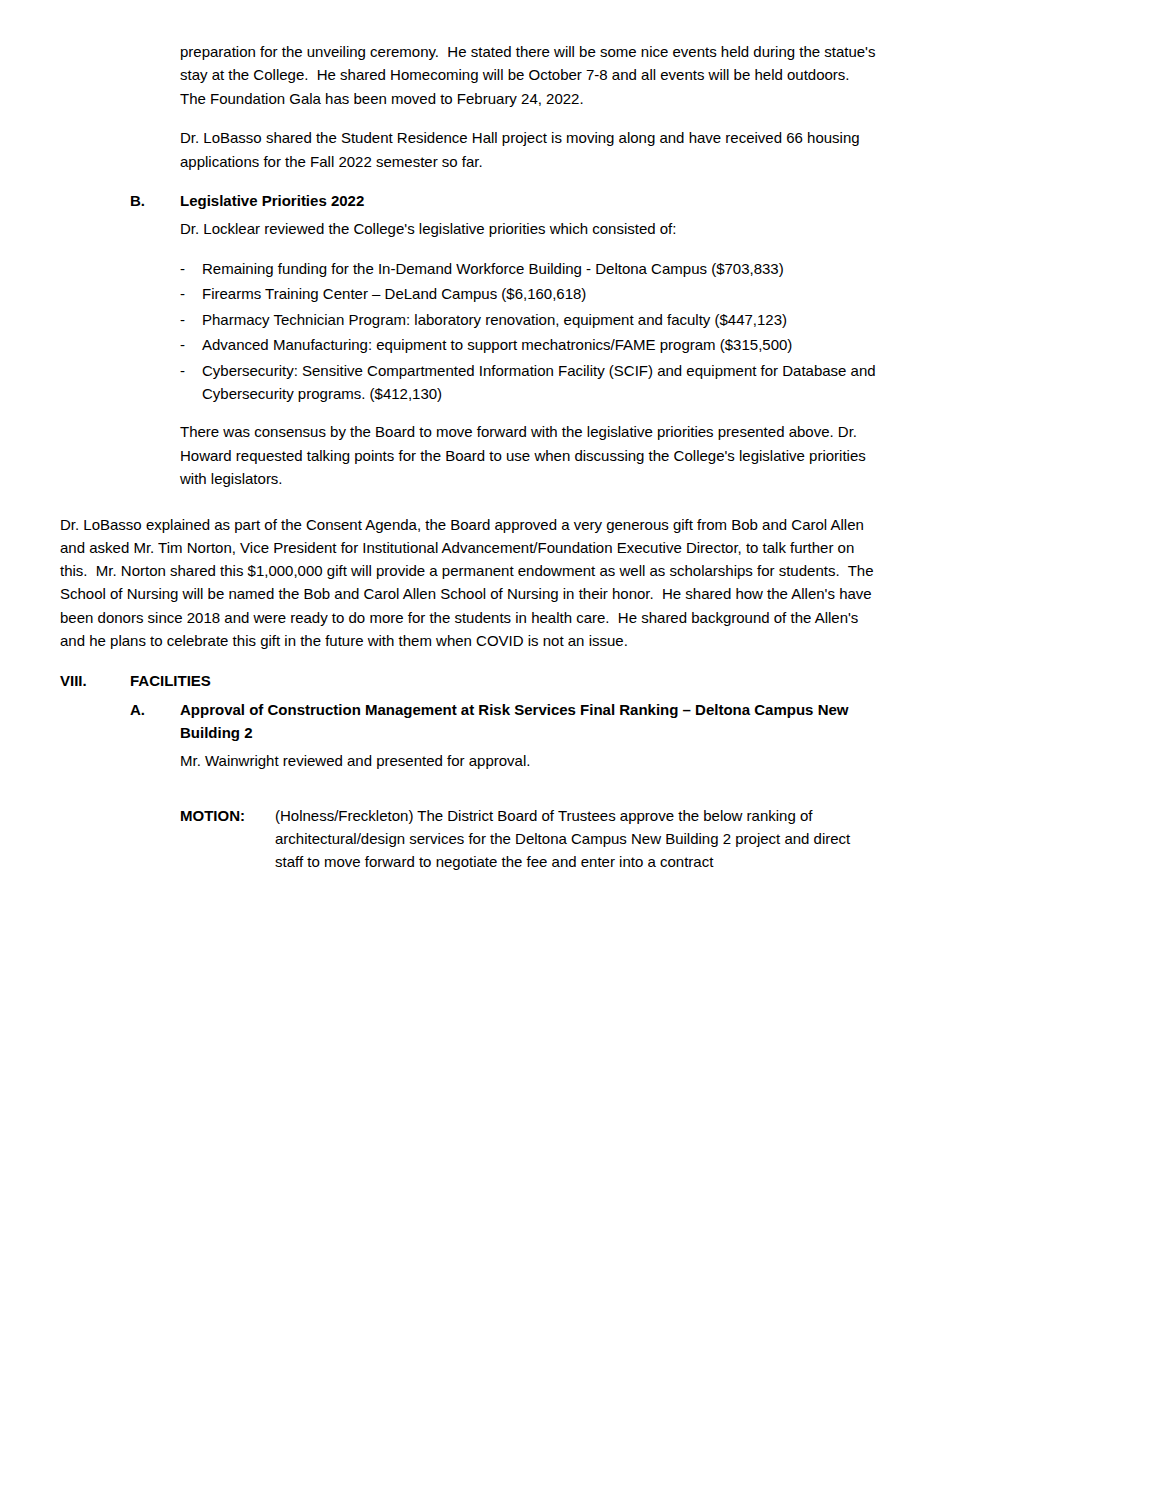preparation for the unveiling ceremony. He stated there will be some nice events held during the statue's stay at the College. He shared Homecoming will be October 7-8 and all events will be held outdoors. The Foundation Gala has been moved to February 24, 2022.
Dr. LoBasso shared the Student Residence Hall project is moving along and have received 66 housing applications for the Fall 2022 semester so far.
B.
Legislative Priorities 2022
Dr. Locklear reviewed the College's legislative priorities which consisted of:
Remaining funding for the In-Demand Workforce Building - Deltona Campus ($703,833)
Firearms Training Center – DeLand Campus ($6,160,618)
Pharmacy Technician Program: laboratory renovation, equipment and faculty ($447,123)
Advanced Manufacturing: equipment to support mechatronics/FAME program ($315,500)
Cybersecurity: Sensitive Compartmented Information Facility (SCIF) and equipment for Database and Cybersecurity programs. ($412,130)
There was consensus by the Board to move forward with the legislative priorities presented above. Dr. Howard requested talking points for the Board to use when discussing the College's legislative priorities with legislators.
Dr. LoBasso explained as part of the Consent Agenda, the Board approved a very generous gift from Bob and Carol Allen and asked Mr. Tim Norton, Vice President for Institutional Advancement/Foundation Executive Director, to talk further on this. Mr. Norton shared this $1,000,000 gift will provide a permanent endowment as well as scholarships for students. The School of Nursing will be named the Bob and Carol Allen School of Nursing in their honor. He shared how the Allen's have been donors since 2018 and were ready to do more for the students in health care. He shared background of the Allen's and he plans to celebrate this gift in the future with them when COVID is not an issue.
VIII.
FACILITIES
A.
Approval of Construction Management at Risk Services Final Ranking – Deltona Campus New Building 2
Mr. Wainwright reviewed and presented for approval.
MOTION:
(Holness/Freckleton) The District Board of Trustees approve the below ranking of architectural/design services for the Deltona Campus New Building 2 project and direct staff to move forward to negotiate the fee and enter into a contract